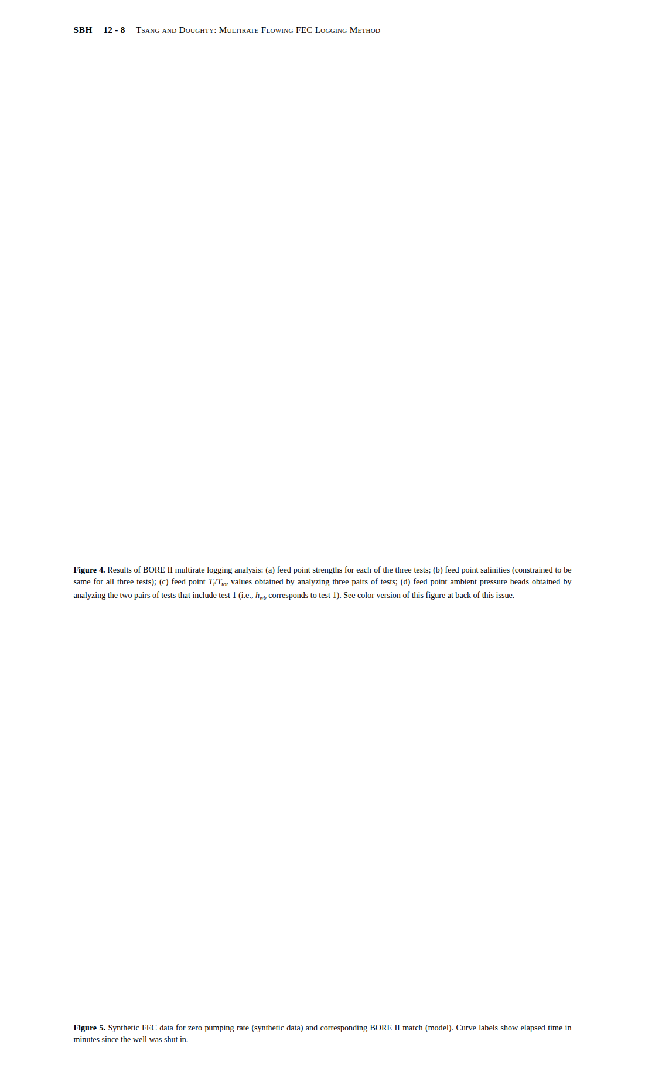SBH 12 - 8 Tsang and Doughty: Multirate Flowing FEC Logging Method
Figure 4. Results of BORE II multirate logging analysis: (a) feed point strengths for each of the three tests; (b) feed point salinities (constrained to be same for all three tests); (c) feed point Ti/Ttot values obtained by analyzing three pairs of tests; (d) feed point ambient pressure heads obtained by analyzing the two pairs of tests that include test 1 (i.e., hwb corresponds to test 1). See color version of this figure at back of this issue.
Figure 5. Synthetic FEC data for zero pumping rate (synthetic data) and corresponding BORE II match (model). Curve labels show elapsed time in minutes since the well was shut in.